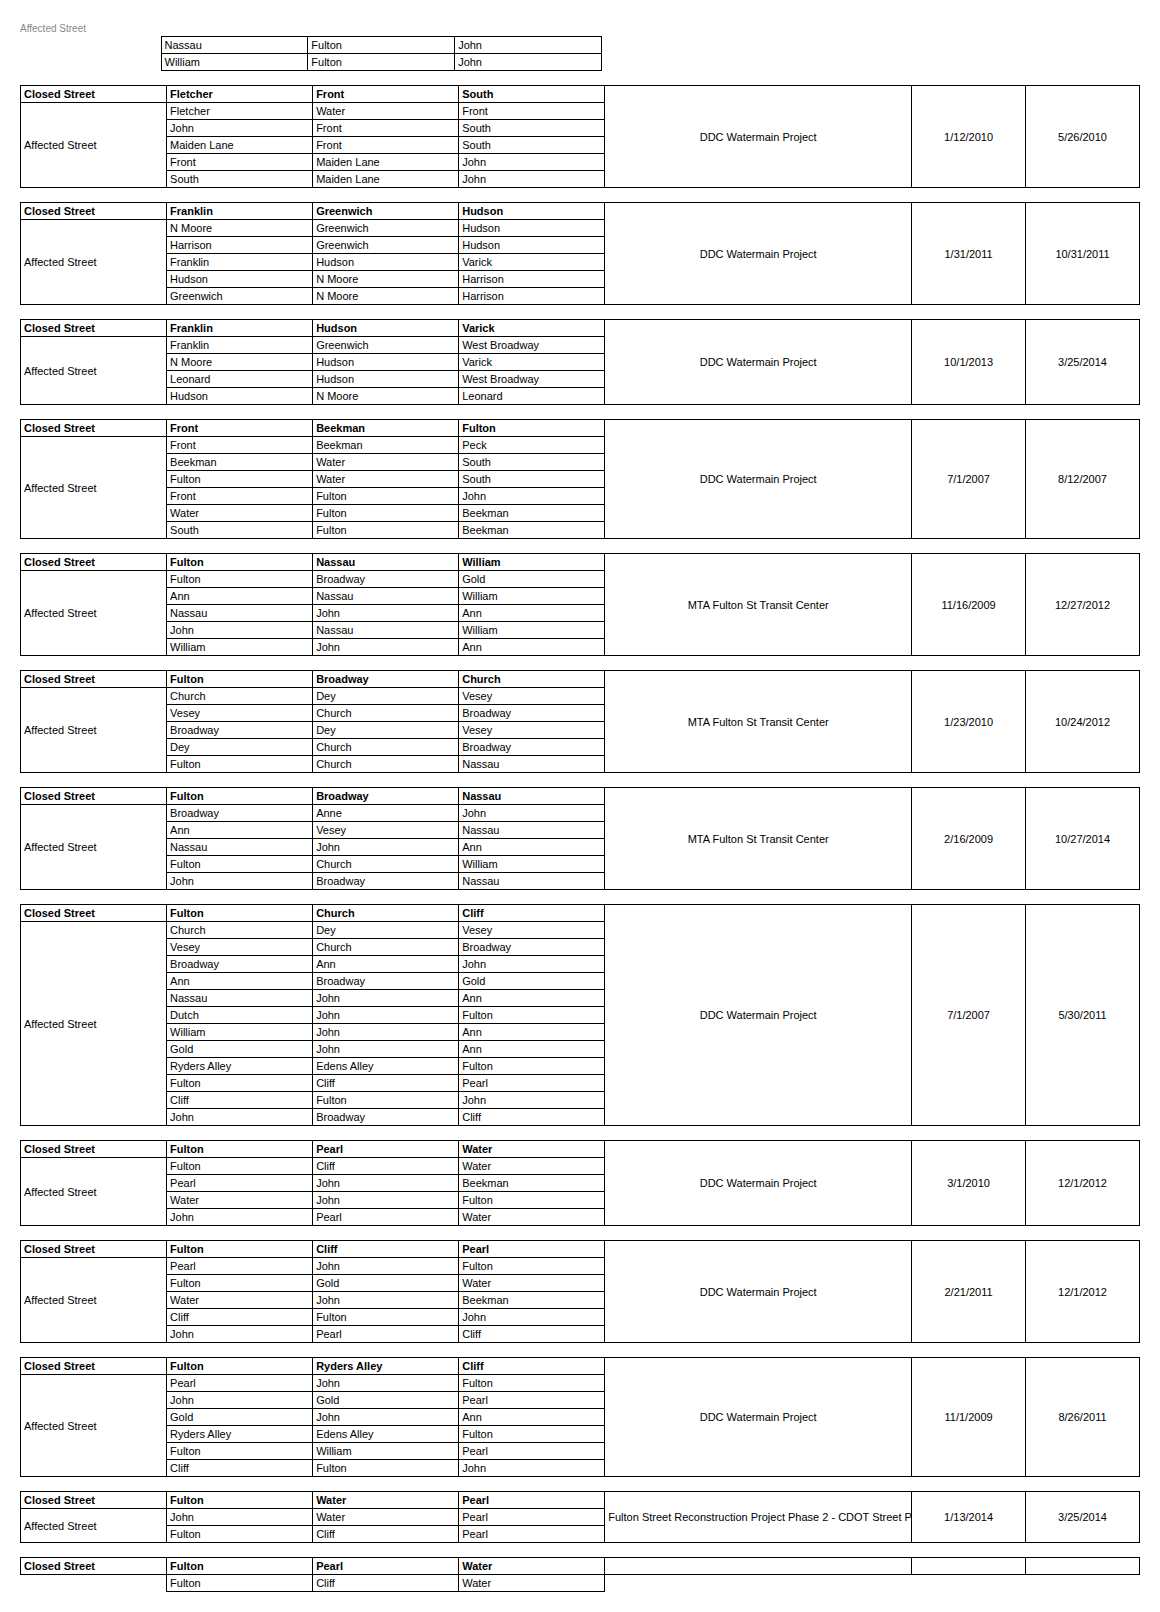| Affected Street | | | | | | |
| | Nassau | Fulton | John | | | |
| | William | Fulton | John | | | |
| Closed Street | Fletcher | Front | South | DDC Watermain Project | 1/12/2010 | 5/26/2010 |
| Affected Street | Fletcher | Water | Front |
| John | Front | South |
| Maiden Lane | Front | South |
| Front | Maiden Lane | John |
| South | Maiden Lane | John |
| Closed Street | Franklin | Greenwich | Hudson | DDC Watermain Project | 1/31/2011 | 10/31/2011 |
| Affected Street | N Moore | Greenwich | Hudson |
| Harrison | Greenwich | Hudson |
| Franklin | Hudson | Varick |
| Hudson | N Moore | Harrison |
| Greenwich | N Moore | Harrison |
| Closed Street | Franklin | Hudson | Varick | DDC Watermain Project | 10/1/2013 | 3/25/2014 |
| Affected Street | Franklin | Greenwich | West Broadway |
| N Moore | Hudson | Varick |
| Leonard | Hudson | West Broadway |
| Hudson | N Moore | Leonard |
| Closed Street | Front | Beekman | Fulton | DDC Watermain Project | 7/1/2007 | 8/12/2007 |
| Affected Street | Front | Beekman | Peck |
| Beekman | Water | South |
| Fulton | Water | South |
| Front | Fulton | John |
| Water | Fulton | Beekman |
| South | Fulton | Beekman |
| Closed Street | Fulton | Nassau | William | MTA Fulton St Transit Center | 11/16/2009 | 12/27/2012 |
| Affected Street | Fulton | Broadway | Gold |
| Ann | Nassau | William |
| Nassau | John | Ann |
| John | Nassau | William |
| William | John | Ann |
| Closed Street | Fulton | Broadway | Church | MTA Fulton St Transit Center | 1/23/2010 | 10/24/2012 |
| Affected Street | Church | Dey | Vesey |
| Vesey | Church | Broadway |
| Broadway | Dey | Vesey |
| Dey | Church | Broadway |
| Fulton | Church | Nassau |
| Closed Street | Fulton | Broadway | Nassau | MTA Fulton St Transit Center | 2/16/2009 | 10/27/2014 |
| Affected Street | Broadway | Anne | John |
| Ann | Vesey | Nassau |
| Nassau | John | Ann |
| Fulton | Church | William |
| John | Broadway | Nassau |
| Closed Street | Fulton | Church | Cliff | DDC Watermain Project | 7/1/2007 | 5/30/2011 |
| Affected Street | Church | Dey | Vesey |
| Vesey | Church | Broadway |
| Broadway | Ann | John |
| Ann | Broadway | Gold |
| Nassau | John | Ann |
| Dutch | John | Fulton |
| William | John | Ann |
| Gold | John | Ann |
| Ryders Alley | Edens Alley | Fulton |
| Fulton | Cliff | Pearl |
| Cliff | Fulton | John |
| John | Broadway | Cliff |
| Closed Street | Fulton | Pearl | Water | DDC Watermain Project | 3/1/2010 | 12/1/2012 |
| Affected Street | Fulton | Cliff | Water |
| Pearl | John | Beekman |
| Water | John | Fulton |
| John | Pearl | Water |
| Closed Street | Fulton | Cliff | Pearl | DDC Watermain Project | 2/21/2011 | 12/1/2012 |
| Affected Street | Pearl | John | Fulton |
| Fulton | Gold | Water |
| Water | John | Beekman |
| Cliff | Fulton | John |
| John | Pearl | Cliff |
| Closed Street | Fulton | Ryders Alley | Cliff | DDC Watermain Project | 11/1/2009 | 8/26/2011 |
| Affected Street | Pearl | John | Fulton |
| John | Gold | Pearl |
| Gold | John | Ann |
| Ryders Alley | Edens Alley | Fulton |
| Fulton | William | Pearl |
| Cliff | Fulton | John |
| Closed Street | Fulton | Water | Pearl | Fulton Street Reconstruction Project Phase 2 - CDOT Street Program/6020 | 1/13/2014 | 3/25/2014 |
| Affected Street | John | Water | Pearl |
| Fulton | Cliff | Pearl |
| Closed Street | Fulton | Pearl | Water | | | |
| | Fulton | Cliff | Water | | | |